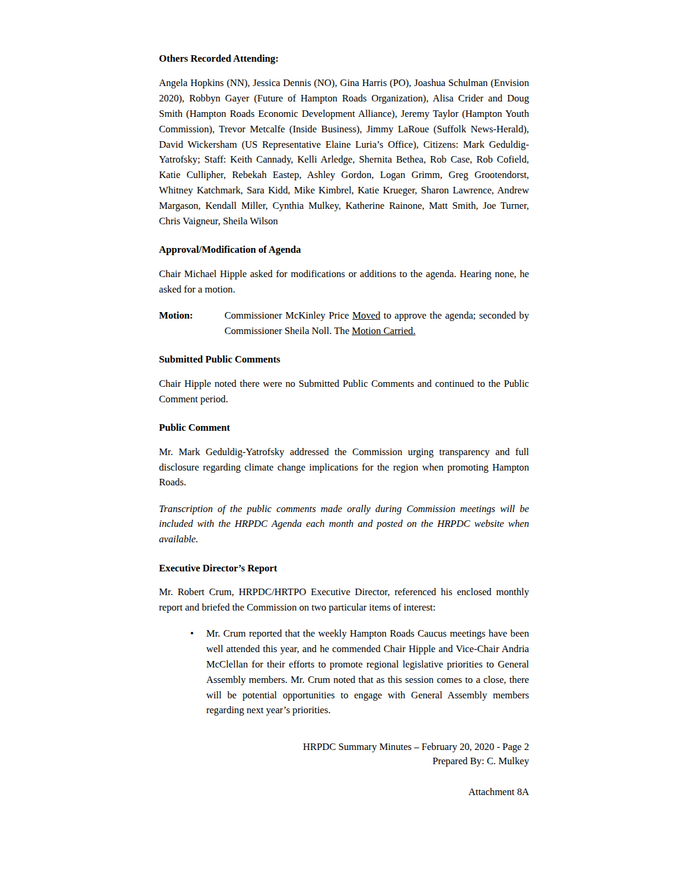Others Recorded Attending:
Angela Hopkins (NN), Jessica Dennis (NO), Gina Harris (PO), Joashua Schulman (Envision 2020), Robbyn Gayer (Future of Hampton Roads Organization), Alisa Crider and Doug Smith (Hampton Roads Economic Development Alliance), Jeremy Taylor (Hampton Youth Commission), Trevor Metcalfe (Inside Business), Jimmy LaRoue (Suffolk News-Herald), David Wickersham (US Representative Elaine Luria’s Office), Citizens: Mark Geduldig-Yatrofsky; Staff: Keith Cannady, Kelli Arledge, Shernita Bethea, Rob Case, Rob Cofield, Katie Cullipher, Rebekah Eastep, Ashley Gordon, Logan Grimm, Greg Grootendorst, Whitney Katchmark, Sara Kidd, Mike Kimbrel, Katie Krueger, Sharon Lawrence, Andrew Margason, Kendall Miller, Cynthia Mulkey, Katherine Rainone, Matt Smith, Joe Turner, Chris Vaigneur, Sheila Wilson
Approval/Modification of Agenda
Chair Michael Hipple asked for modifications or additions to the agenda. Hearing none, he asked for a motion.
Motion:
Commissioner McKinley Price Moved to approve the agenda; seconded by Commissioner Sheila Noll. The Motion Carried.
Submitted Public Comments
Chair Hipple noted there were no Submitted Public Comments and continued to the Public Comment period.
Public Comment
Mr. Mark Geduldig-Yatrofsky addressed the Commission urging transparency and full disclosure regarding climate change implications for the region when promoting Hampton Roads.
Transcription of the public comments made orally during Commission meetings will be included with the HRPDC Agenda each month and posted on the HRPDC website when available.
Executive Director’s Report
Mr. Robert Crum, HRPDC/HRTPO Executive Director, referenced his enclosed monthly report and briefed the Commission on two particular items of interest:
Mr. Crum reported that the weekly Hampton Roads Caucus meetings have been well attended this year, and he commended Chair Hipple and Vice-Chair Andria McClellan for their efforts to promote regional legislative priorities to General Assembly members. Mr. Crum noted that as this session comes to a close, there will be potential opportunities to engage with General Assembly members regarding next year’s priorities.
HRPDC Summary Minutes – February 20, 2020 - Page 2
Prepared By: C. Mulkey
Attachment 8A